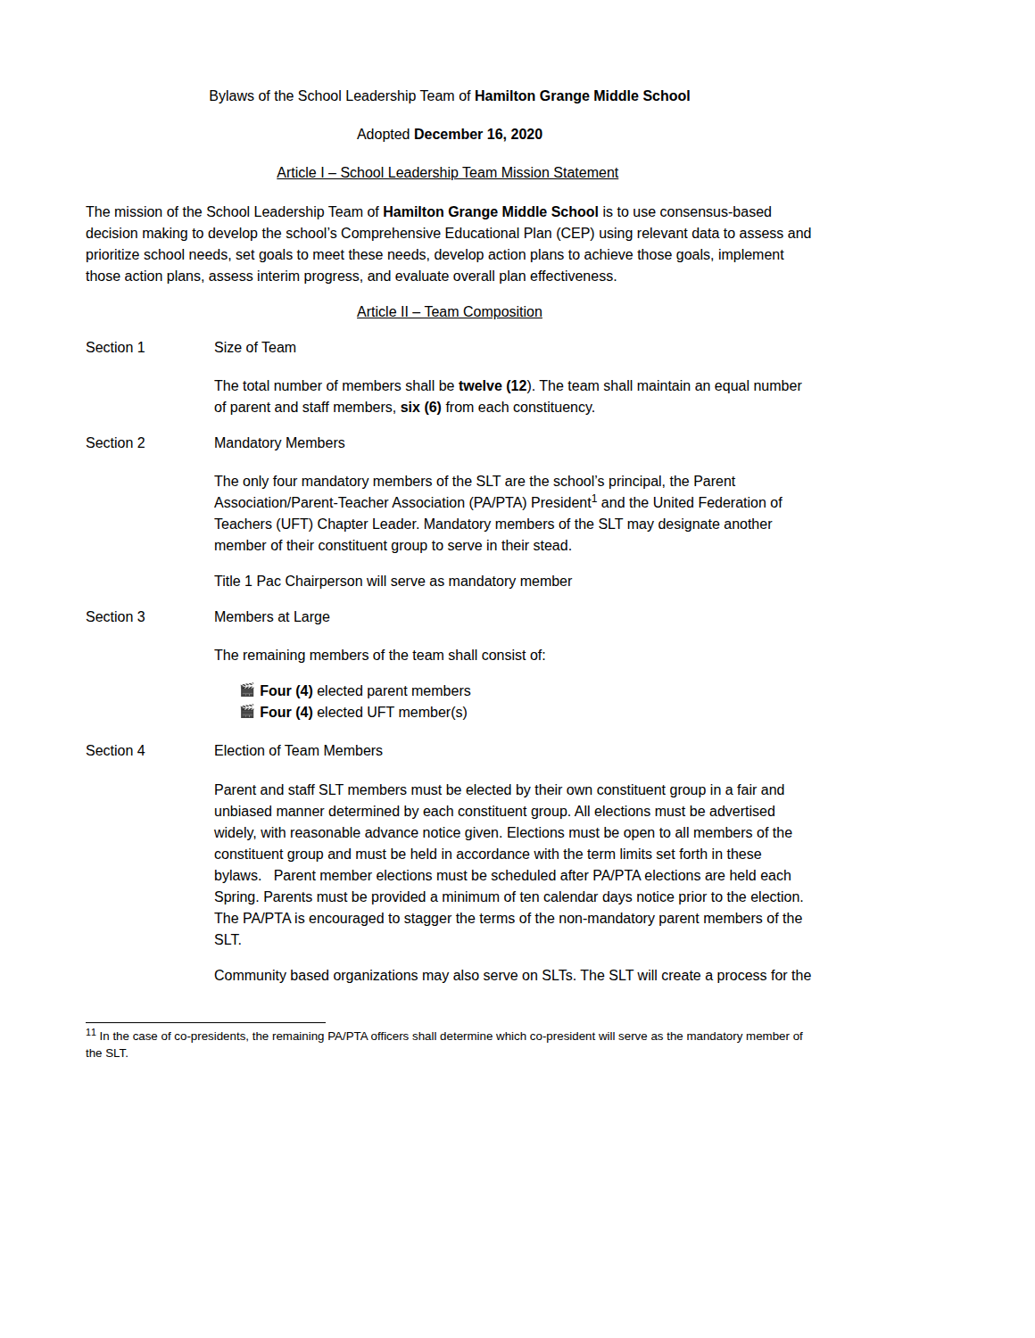Bylaws of the School Leadership Team of Hamilton Grange Middle School
Adopted December 16, 2020
Article I – School Leadership Team Mission Statement
The mission of the School Leadership Team of Hamilton Grange Middle School is to use consensus-based decision making to develop the school’s Comprehensive Educational Plan (CEP) using relevant data to assess and prioritize school needs, set goals to meet these needs, develop action plans to achieve those goals, implement those action plans, assess interim progress, and evaluate overall plan effectiveness.
Article II – Team Composition
Section 1
Size of Team
The total number of members shall be twelve (12). The team shall maintain an equal number of parent and staff members, six (6) from each constituency.
Section 2
Mandatory Members
The only four mandatory members of the SLT are the school’s principal, the Parent Association/Parent-Teacher Association (PA/PTA) President1 and the United Federation of Teachers (UFT) Chapter Leader. Mandatory members of the SLT may designate another member of their constituent group to serve in their stead.
Title 1 Pac Chairperson will serve as mandatory member
Section 3
Members at Large
The remaining members of the team shall consist of:
Four (4) elected parent members
Four (4) elected UFT member(s)
Section 4
Election of Team Members
Parent and staff SLT members must be elected by their own constituent group in a fair and unbiased manner determined by each constituent group. All elections must be advertised widely, with reasonable advance notice given. Elections must be open to all members of the constituent group and must be held in accordance with the term limits set forth in these bylaws. Parent member elections must be scheduled after PA/PTA elections are held each Spring. Parents must be provided a minimum of ten calendar days notice prior to the election. The PA/PTA is encouraged to stagger the terms of the non-mandatory parent members of the SLT.
Community based organizations may also serve on SLTs. The SLT will create a process for the
11 In the case of co-presidents, the remaining PA/PTA officers shall determine which co-president will serve as the mandatory member of the SLT.